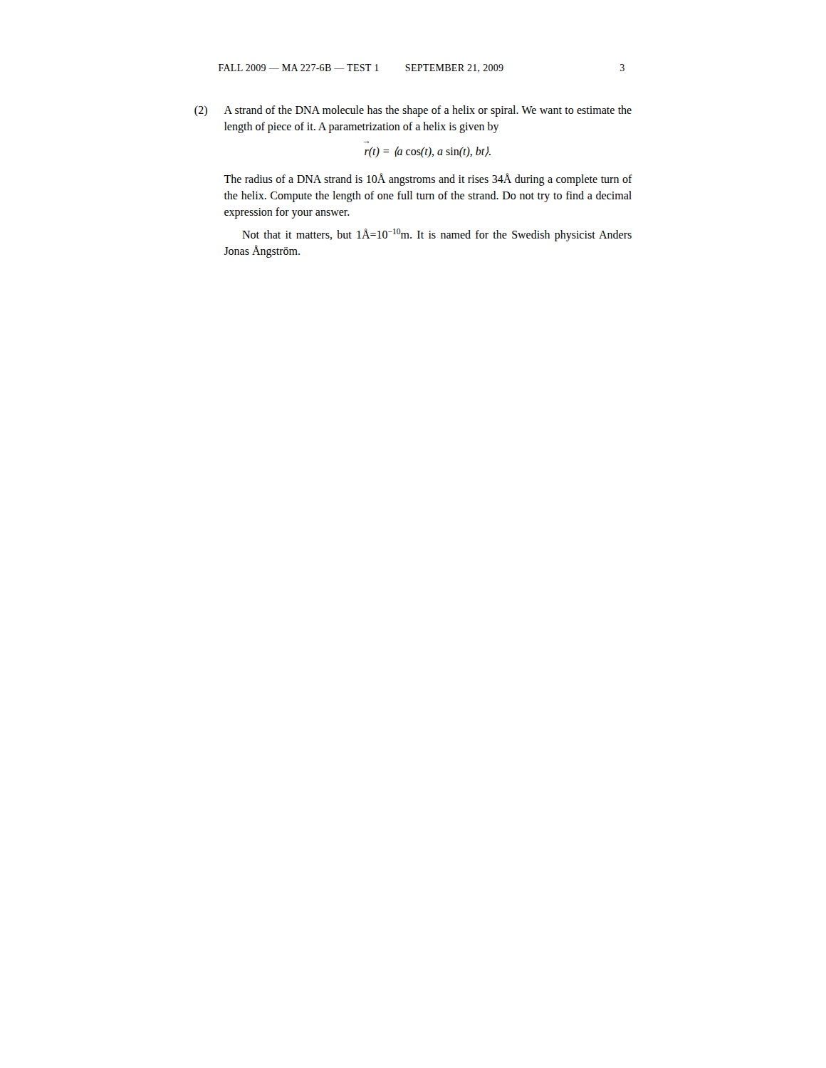FALL 2009 — MA 227-6B — TEST 1 SEPTEMBER 21, 2009 3
(2)
A strand of the DNA molecule has the shape of a helix or spiral. We want to estimate the length of piece of it. A parametrization of a helix is given by
→r(t) = ⟨a cos(t), a sin(t), bt⟩.
The radius of a DNA strand is 10Å angstroms and it rises 34Å during a complete turn of the helix. Compute the length of one full turn of the strand. Do not try to find a decimal expression for your answer.
Not that it matters, but 1Å=10−10m. It is named for the Swedish physicist Anders Jonas Ångström.